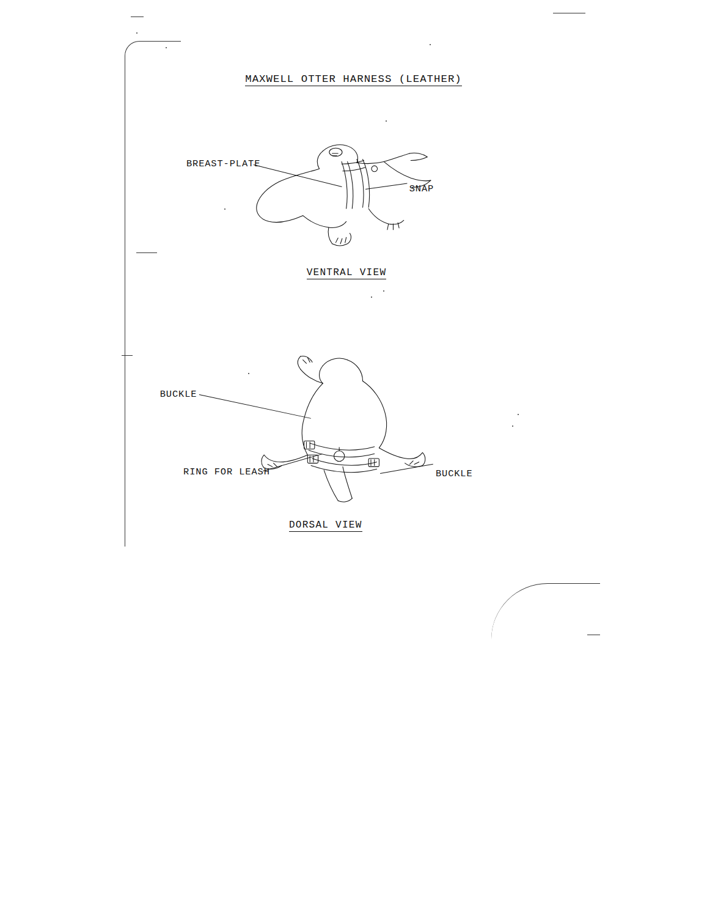MAXWELL OTTER HARNESS (LEATHER)
BREAST-PLATE
SNAP
BUCKLE
RING FOR LEASH
BUCKLE
VENTRAL VIEW
DORSAL VIEW